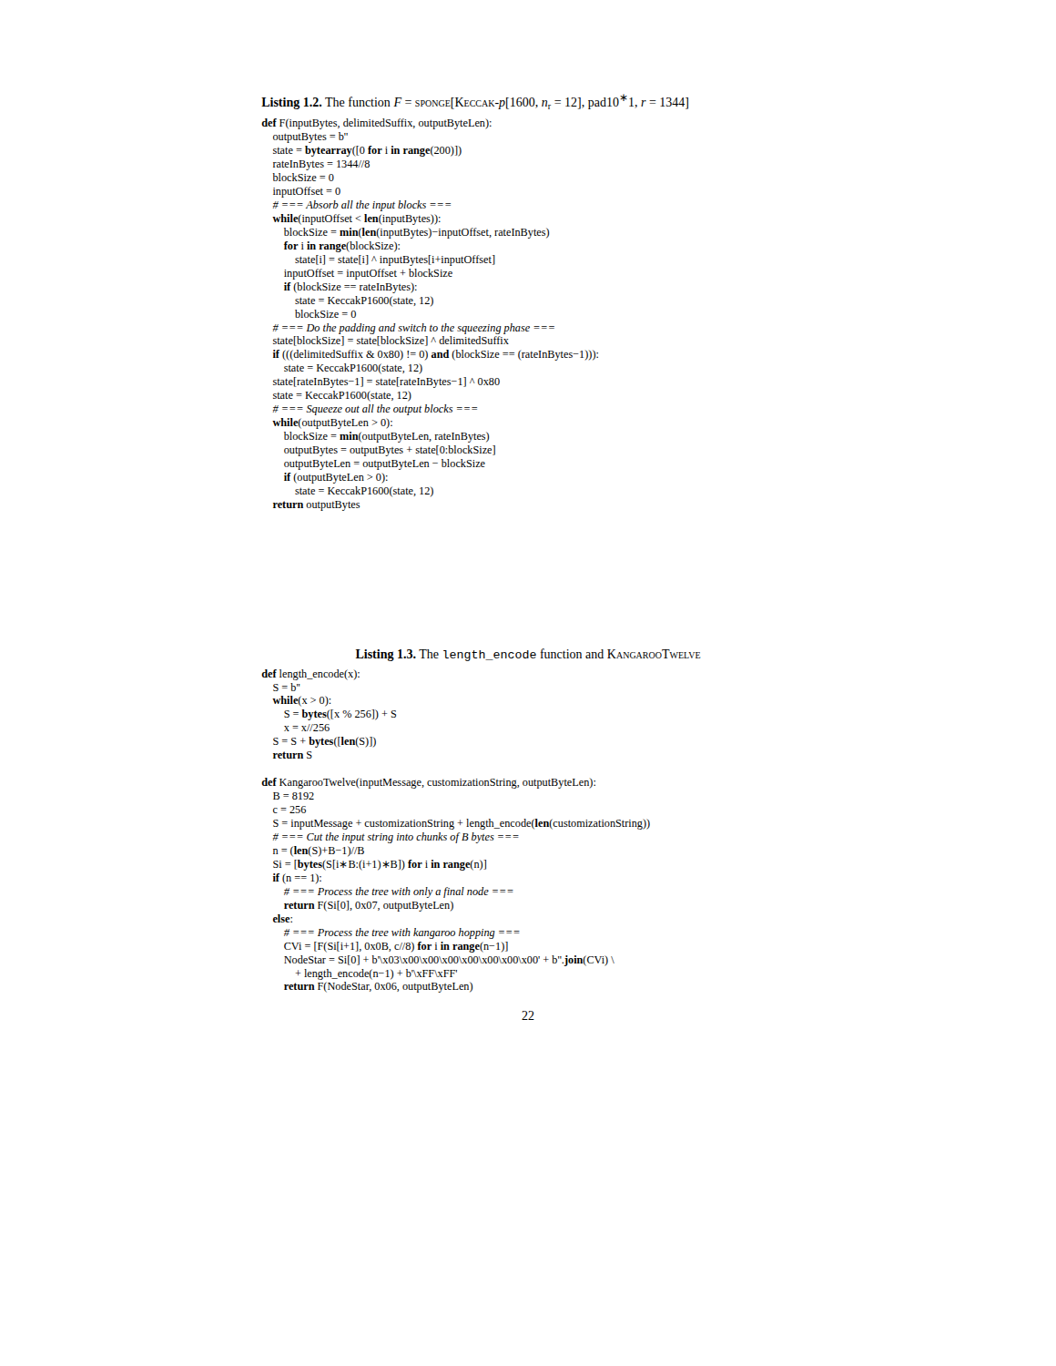Listing 1.2. The function F = sponge[Keccak-p[1600, nr = 12], pad10∗1, r = 1344]
def F(inputBytes, delimitedSuffix, outputByteLen): outputBytes = b'' state = bytearray([0 for i in range(200)]) rateInBytes = 1344//8 blockSize = 0 inputOffset = 0 # === Absorb all the input blocks === while(inputOffset < len(inputBytes)): blockSize = min(len(inputBytes)−inputOffset, rateInBytes) for i in range(blockSize): state[i] = state[i] ^ inputBytes[i+inputOffset] inputOffset = inputOffset + blockSize if (blockSize == rateInBytes): state = KeccakP1600(state, 12) blockSize = 0 # === Do the padding and switch to the squeezing phase === state[blockSize] = state[blockSize] ^ delimitedSuffix if (((delimitedSuffix & 0x80) != 0) and (blockSize == (rateInBytes−1))): state = KeccakP1600(state, 12) state[rateInBytes−1] = state[rateInBytes−1] ^ 0x80 state = KeccakP1600(state, 12) # === Squeeze out all the output blocks === while(outputByteLen > 0): blockSize = min(outputByteLen, rateInBytes) outputBytes = outputBytes + state[0:blockSize] outputByteLen = outputByteLen − blockSize if (outputByteLen > 0): state = KeccakP1600(state, 12) return outputBytes
Listing 1.3. The length_encode function and KangarooTwelve
def length_encode(x): S = b'' while(x > 0): S = bytes([x % 256]) + S x = x//256 S = S + bytes([len(S)]) return S def KangarooTwelve(inputMessage, customizationString, outputByteLen): B = 8192 c = 256 S = inputMessage + customizationString + length_encode(len(customizationString)) # === Cut the input string into chunks of B bytes === n = (len(S)+B−1)//B Si = [bytes(S[i∗B:(i+1)∗B]) for i in range(n)] if (n == 1): # === Process the tree with only a final node === return F(Si[0], 0x07, outputByteLen) else: # === Process the tree with kangaroo hopping === CVi = [F(Si[i+1], 0x0B, c//8) for i in range(n−1)] NodeStar = Si[0] + b'\x03\x00\x00\x00\x00\x00\x00\x00' + b''.join(CVi) \ + length_encode(n−1) + b'\xFF\xFF' return F(NodeStar, 0x06, outputByteLen)
22